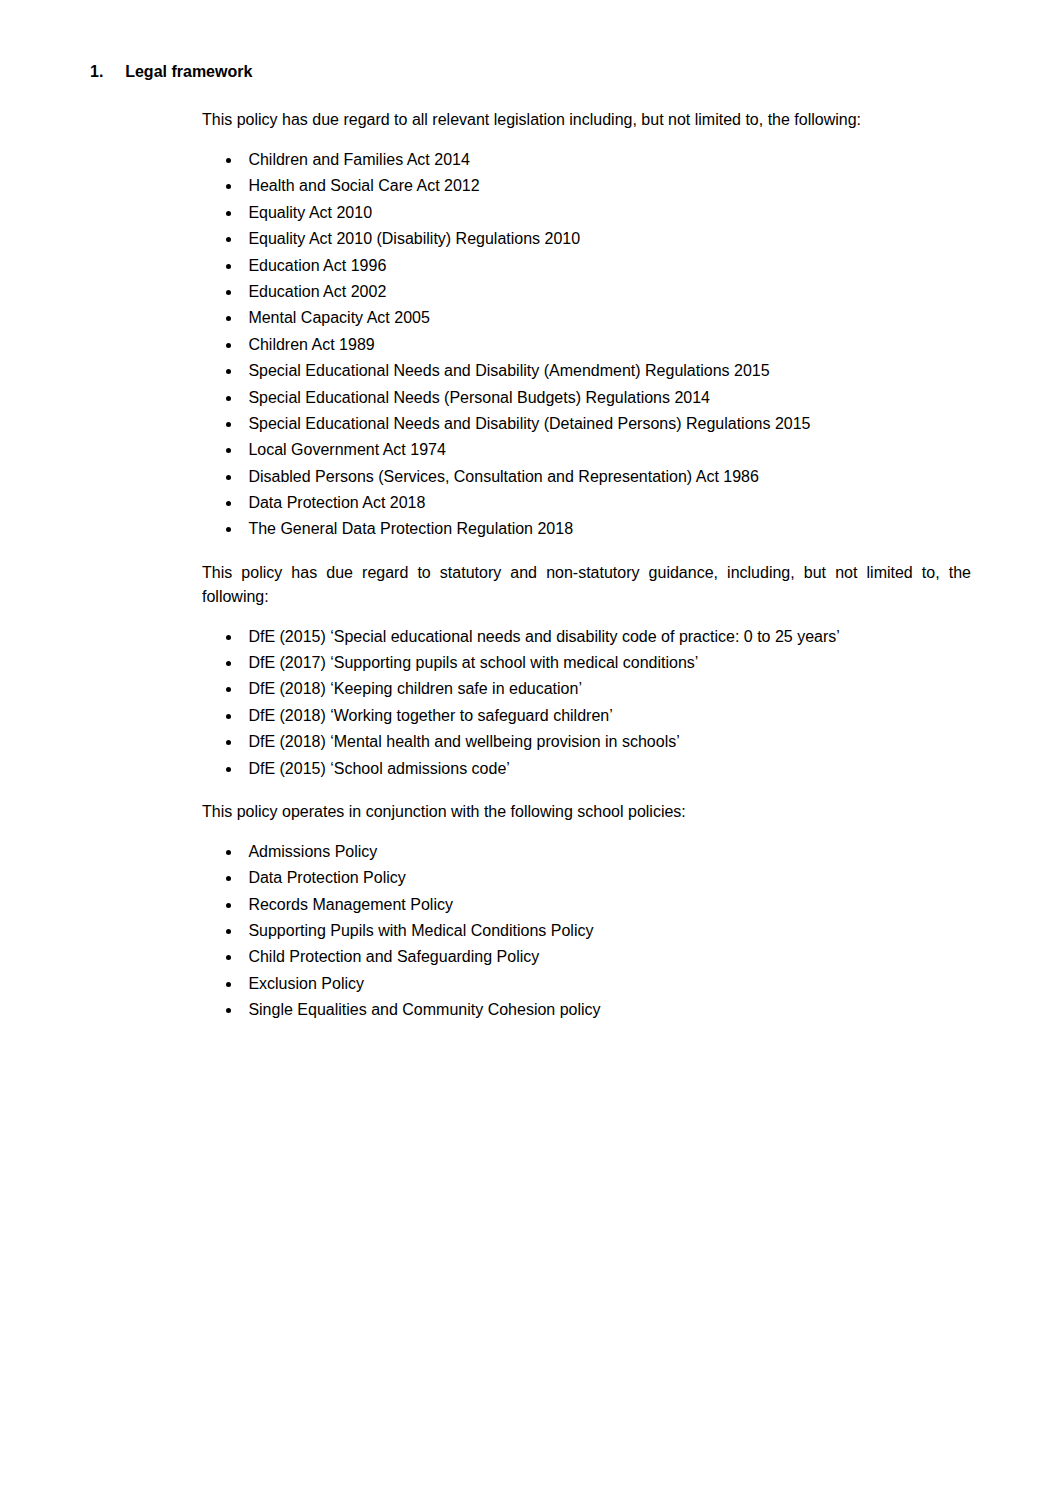1. Legal framework
This policy has due regard to all relevant legislation including, but not limited to, the following:
Children and Families Act 2014
Health and Social Care Act 2012
Equality Act 2010
Equality Act 2010 (Disability) Regulations 2010
Education Act 1996
Education Act 2002
Mental Capacity Act 2005
Children Act 1989
Special Educational Needs and Disability (Amendment) Regulations 2015
Special Educational Needs (Personal Budgets) Regulations 2014
Special Educational Needs and Disability (Detained Persons) Regulations 2015
Local Government Act 1974
Disabled Persons (Services, Consultation and Representation) Act 1986
Data Protection Act 2018
The General Data Protection Regulation 2018
This policy has due regard to statutory and non-statutory guidance, including, but not limited to, the following:
DfE (2015) ‘Special educational needs and disability code of practice: 0 to 25 years’
DfE (2017) ‘Supporting pupils at school with medical conditions’
DfE (2018) ‘Keeping children safe in education’
DfE (2018) ‘Working together to safeguard children’
DfE (2018) ‘Mental health and wellbeing provision in schools’
DfE (2015) ‘School admissions code’
This policy operates in conjunction with the following school policies:
Admissions Policy
Data Protection Policy
Records Management Policy
Supporting Pupils with Medical Conditions Policy
Child Protection and Safeguarding Policy
Exclusion Policy
Single Equalities and Community Cohesion policy